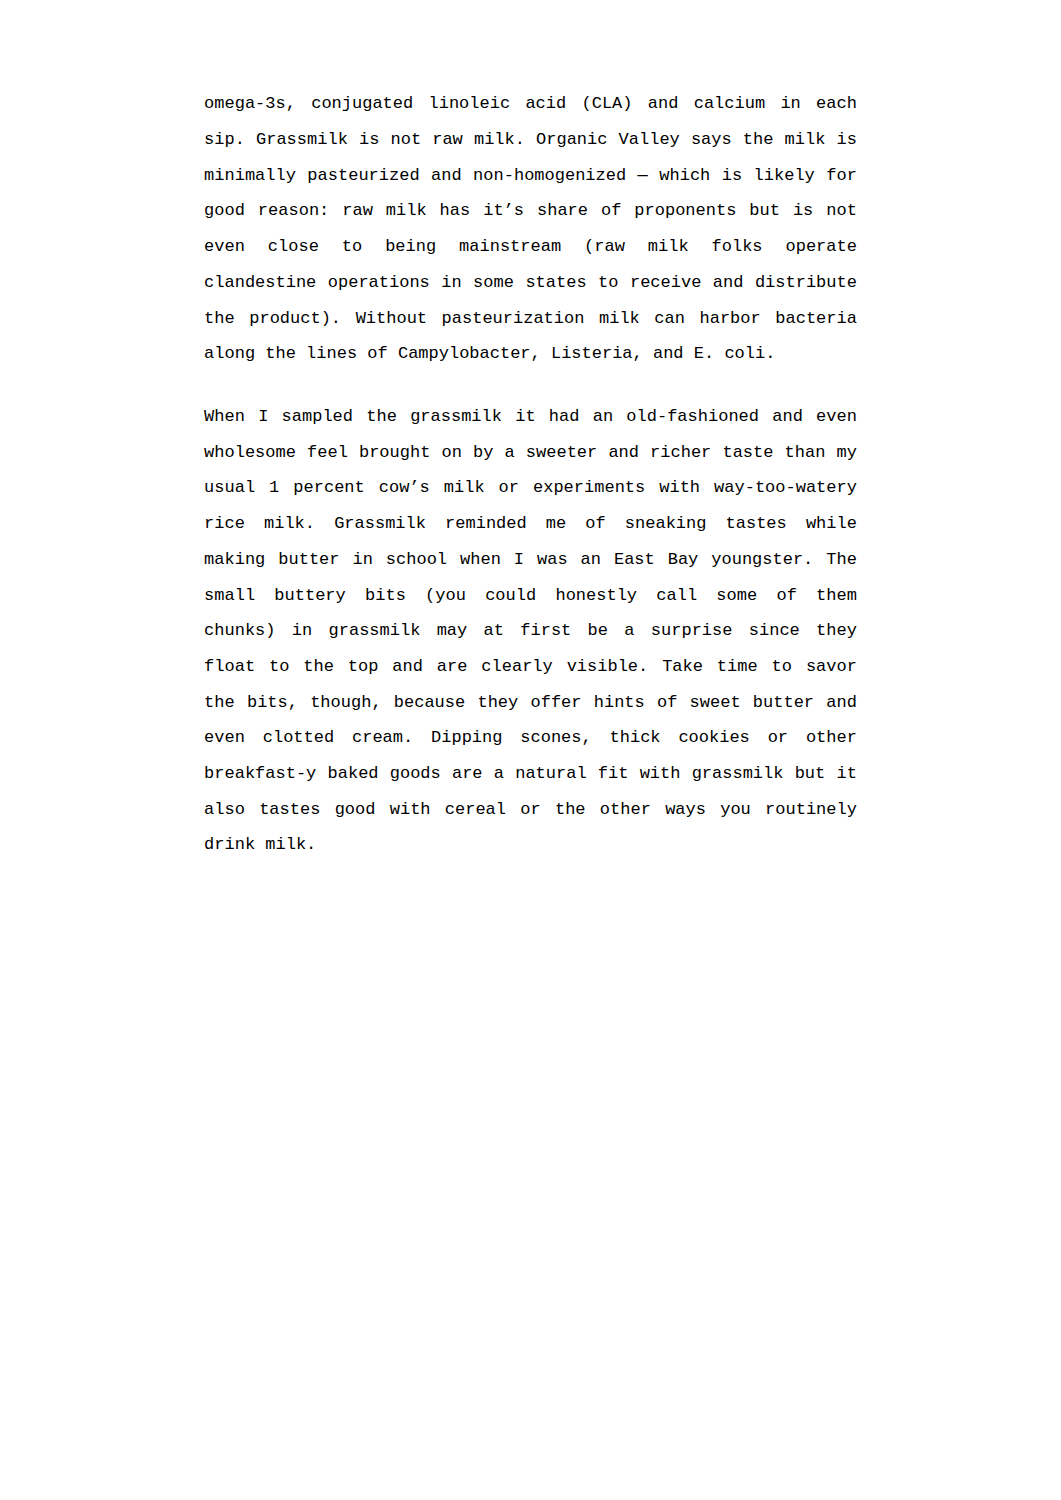omega-3s, conjugated linoleic acid (CLA) and calcium in each sip. Grassmilk is not raw milk. Organic Valley says the milk is minimally pasteurized and non-homogenized — which is likely for good reason: raw milk has it’s share of proponents but is not even close to being mainstream (raw milk folks operate clandestine operations in some states to receive and distribute the product). Without pasteurization milk can harbor bacteria along the lines of Campylobacter, Listeria, and E. coli.
When I sampled the grassmilk it had an old-fashioned and even wholesome feel brought on by a sweeter and richer taste than my usual 1 percent cow’s milk or experiments with way-too-watery rice milk. Grassmilk reminded me of sneaking tastes while making butter in school when I was an East Bay youngster. The small buttery bits (you could honestly call some of them chunks) in grassmilk may at first be a surprise since they float to the top and are clearly visible. Take time to savor the bits, though, because they offer hints of sweet butter and even clotted cream. Dipping scones, thick cookies or other breakfast-y baked goods are a natural fit with grassmilk but it also tastes good with cereal or the other ways you routinely drink milk.